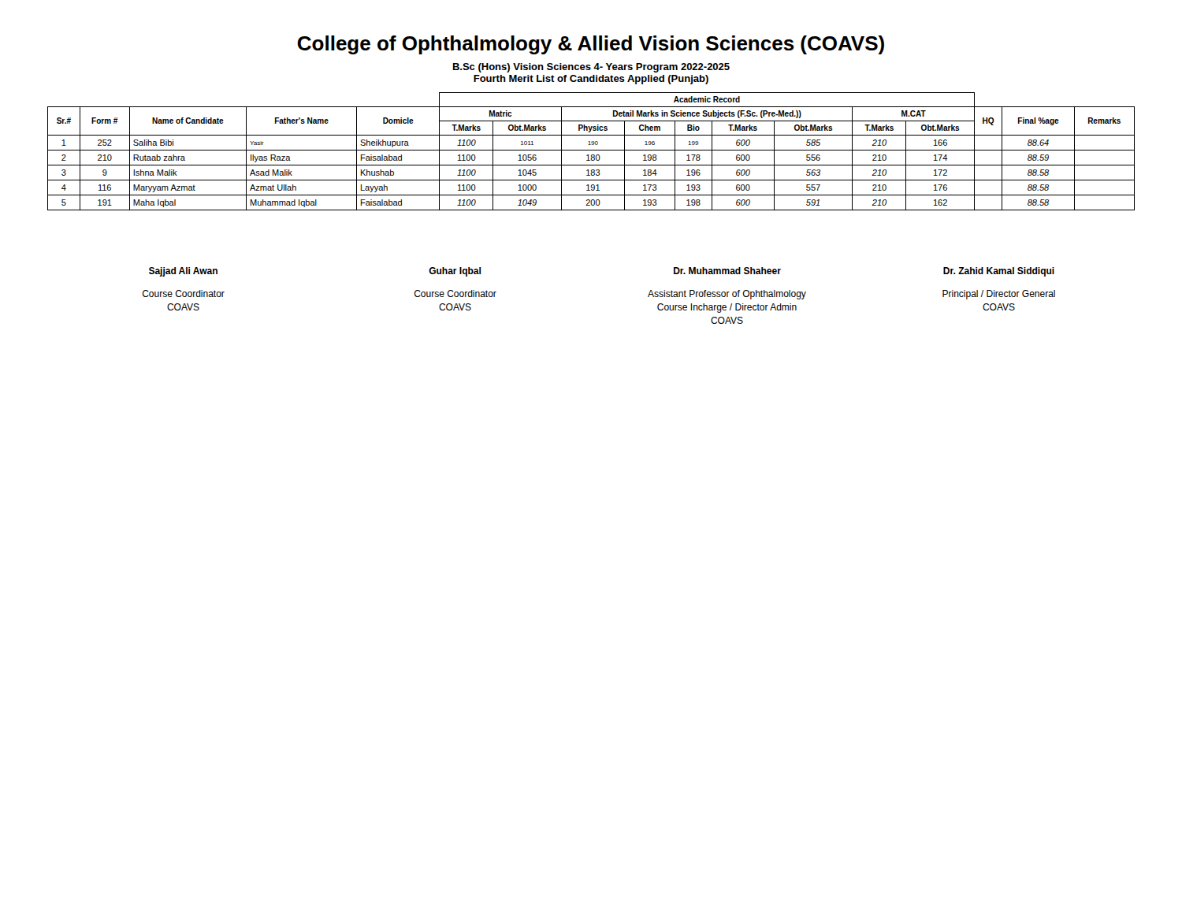College of Ophthalmology & Allied Vision Sciences (COAVS)
B.Sc (Hons) Vision Sciences 4- Years Program 2022-2025
Fourth Merit List of Candidates Applied (Punjab)
| | Academic Record | |
| --- | --- | --- |
| Sr.# | Form # | Name of Candidate | Father's Name | Domicle | Matric | Detail Marks in Science Subjects (F.Sc. (Pre-Med.)) | M.CAT | HQ | Final %age | Remarks |
| T.Marks | Obt.Marks | Physics | Chem | Bio | T.Marks | Obt.Marks | T.Marks | Obt.Marks |
| 1 | 252 | Saliha Bibi | Yasir | Sheikhupura | 1100 | 1011 | 190 | 196 | 199 | 600 | 585 | 210 | 166 | | 88.64 | |
| 2 | 210 | Rutaab zahra | Ilyas Raza | Faisalabad | 1100 | 1056 | 180 | 198 | 178 | 600 | 556 | 210 | 174 | | 88.59 | |
| 3 | 9 | Ishna Malik | Asad Malik | Khushab | 1100 | 1045 | 183 | 184 | 196 | 600 | 563 | 210 | 172 | | 88.58 | |
| 4 | 116 | Maryyam Azmat | Azmat Ullah | Layyah | 1100 | 1000 | 191 | 173 | 193 | 600 | 557 | 210 | 176 | | 88.58 | |
| 5 | 191 | Maha Iqbal | Muhammad Iqbal | Faisalabad | 1100 | 1049 | 200 | 193 | 198 | 600 | 591 | 210 | 162 | | 88.58 | |
Sajjad Ali Awan
Course Coordinator
COAVS
Guhar Iqbal
Course Coordinator
COAVS
Dr. Muhammad Shaheer
Assistant Professor of Ophthalmology
Course Incharge / Director Admin
COAVS
Dr. Zahid Kamal Siddiqui
Principal / Director General
COAVS